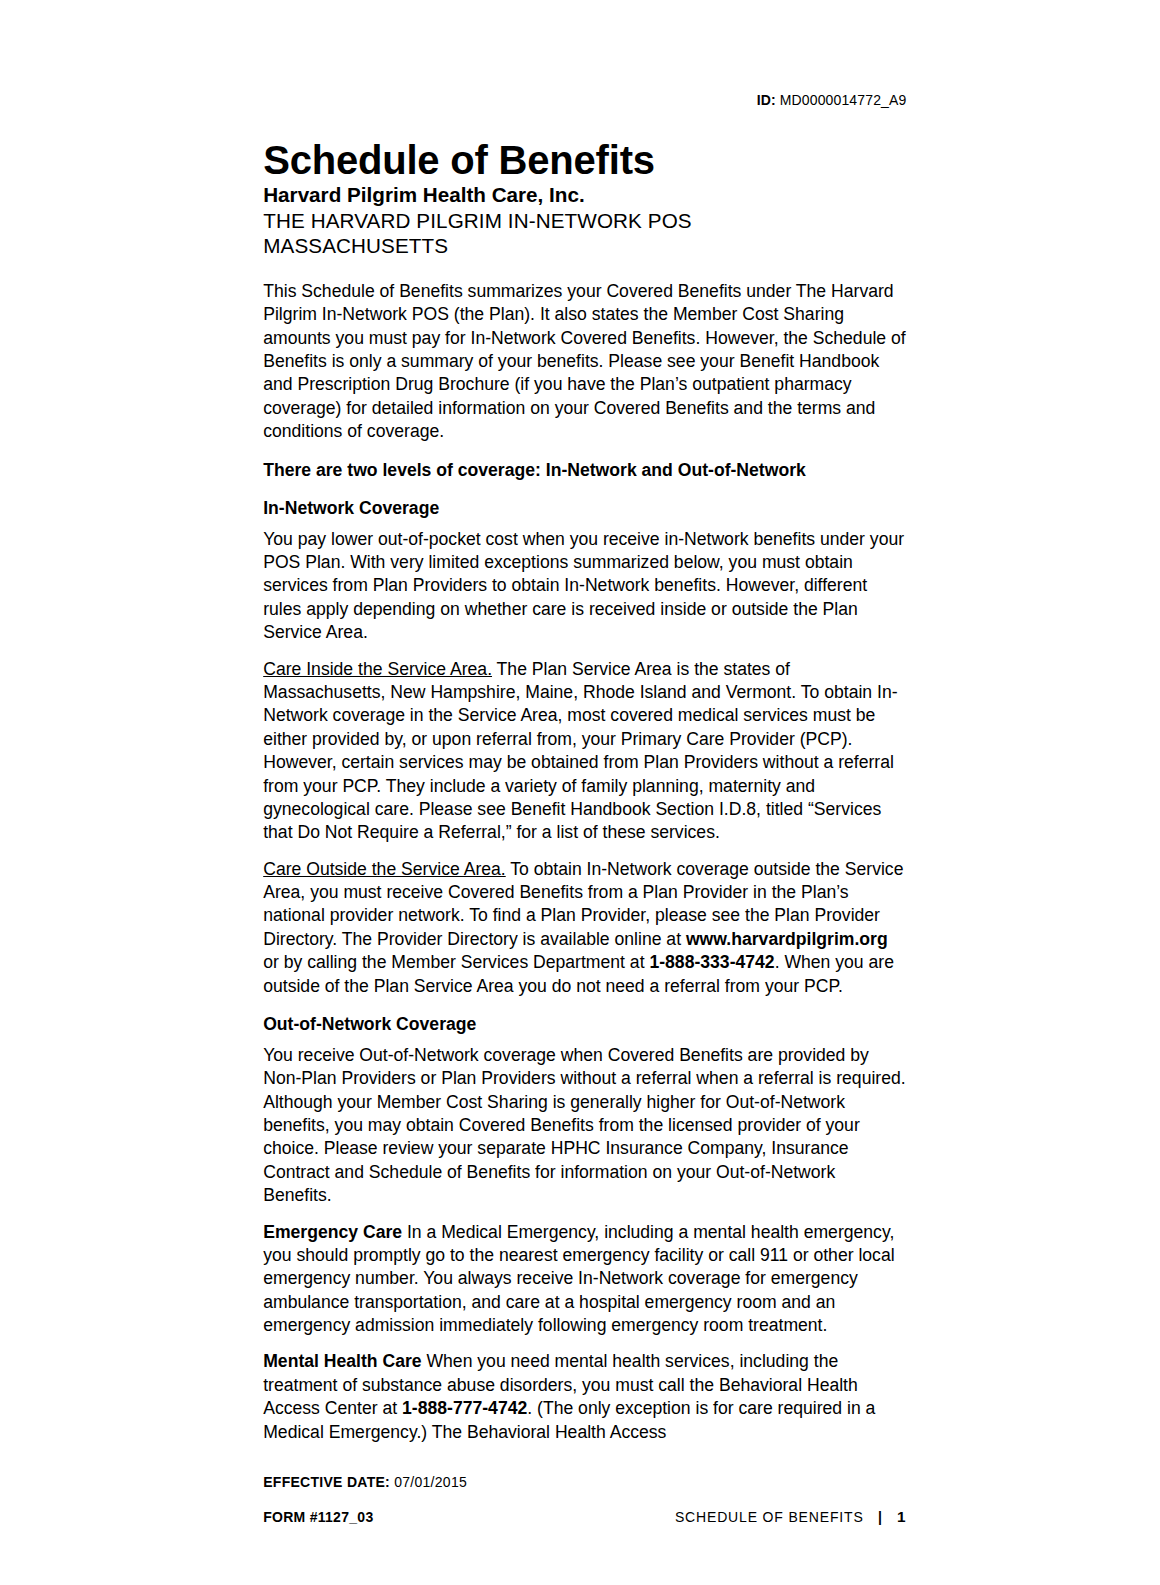ID: MD0000014772_A9
Schedule of Benefits
Harvard Pilgrim Health Care, Inc.
THE HARVARD PILGRIM IN-NETWORK POS
MASSACHUSETTS
This Schedule of Benefits summarizes your Covered Benefits under The Harvard Pilgrim In-Network POS (the Plan). It also states the Member Cost Sharing amounts you must pay for In-Network Covered Benefits. However, the Schedule of Benefits is only a summary of your benefits. Please see your Benefit Handbook and Prescription Drug Brochure (if you have the Plan’s outpatient pharmacy coverage) for detailed information on your Covered Benefits and the terms and conditions of coverage.
There are two levels of coverage: In-Network and Out-of-Network
In-Network Coverage
You pay lower out-of-pocket cost when you receive in-Network benefits under your POS Plan. With very limited exceptions summarized below, you must obtain services from Plan Providers to obtain In-Network benefits. However, different rules apply depending on whether care is received inside or outside the Plan Service Area.
Care Inside the Service Area. The Plan Service Area is the states of Massachusetts, New Hampshire, Maine, Rhode Island and Vermont. To obtain In-Network coverage in the Service Area, most covered medical services must be either provided by, or upon referral from, your Primary Care Provider (PCP). However, certain services may be obtained from Plan Providers without a referral from your PCP. They include a variety of family planning, maternity and gynecological care. Please see Benefit Handbook Section I.D.8, titled “Services that Do Not Require a Referral,” for a list of these services.
Care Outside the Service Area. To obtain In-Network coverage outside the Service Area, you must receive Covered Benefits from a Plan Provider in the Plan’s national provider network. To find a Plan Provider, please see the Plan Provider Directory. The Provider Directory is available online at www.harvardpilgrim.org or by calling the Member Services Department at 1-888-333-4742. When you are outside of the Plan Service Area you do not need a referral from your PCP.
Out-of-Network Coverage
You receive Out-of-Network coverage when Covered Benefits are provided by Non-Plan Providers or Plan Providers without a referral when a referral is required. Although your Member Cost Sharing is generally higher for Out-of-Network benefits, you may obtain Covered Benefits from the licensed provider of your choice. Please review your separate HPHC Insurance Company, Insurance Contract and Schedule of Benefits for information on your Out-of-Network Benefits.
Emergency Care In a Medical Emergency, including a mental health emergency, you should promptly go to the nearest emergency facility or call 911 or other local emergency number. You always receive In-Network coverage for emergency ambulance transportation, and care at a hospital emergency room and an emergency admission immediately following emergency room treatment.
Mental Health Care When you need mental health services, including the treatment of substance abuse disorders, you must call the Behavioral Health Access Center at 1-888-777-4742. (The only exception is for care required in a Medical Emergency.) The Behavioral Health Access
EFFECTIVE DATE: 07/01/2015
FORM #1127_03 SCHEDULE OF BENEFITS | 1